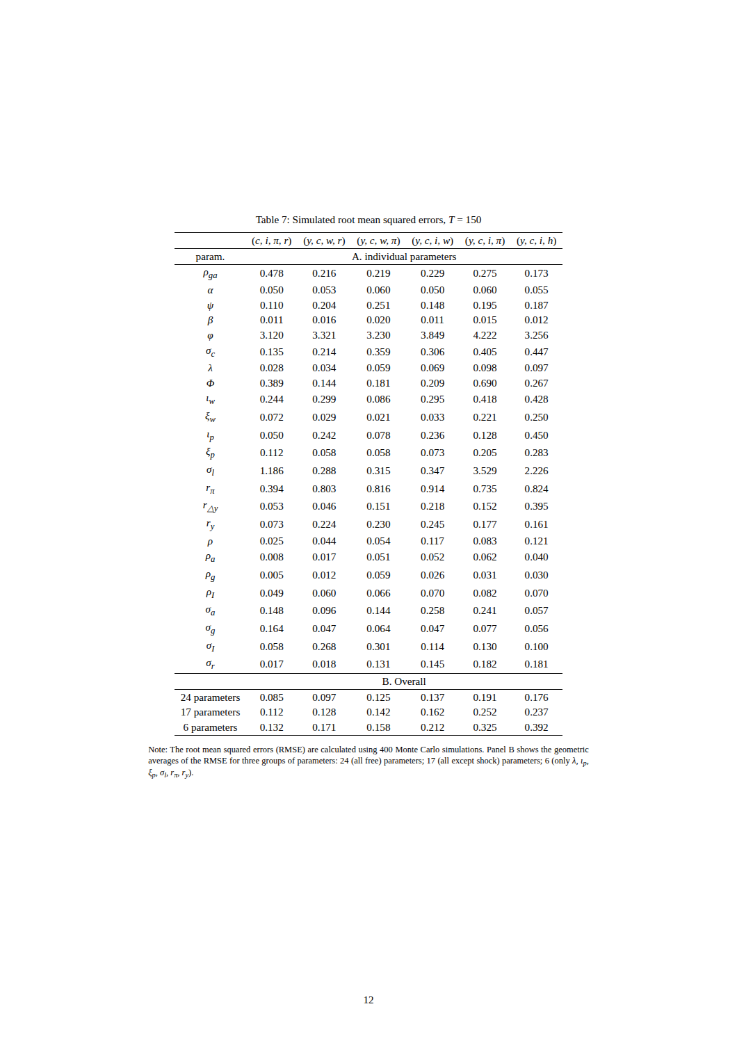Table 7: Simulated root mean squared errors, T = 150
| | ( c, i, π, r ) | ( y, c, w, r ) | ( y, c, w, π ) | ( y, c, i, w ) | ( y, c, i, π ) | ( y, c, i, h ) |
| --- | --- | --- | --- | --- | --- | --- |
| param. | A. individual parameters |
| ρ ga | 0.478 | 0.216 | 0.219 | 0.229 | 0.275 | 0.173 |
| α | 0.050 | 0.053 | 0.060 | 0.050 | 0.060 | 0.055 |
| ψ | 0.110 | 0.204 | 0.251 | 0.148 | 0.195 | 0.187 |
| β | 0.011 | 0.016 | 0.020 | 0.011 | 0.015 | 0.012 |
| φ | 3.120 | 3.321 | 3.230 | 3.849 | 4.222 | 3.256 |
| σ c | 0.135 | 0.214 | 0.359 | 0.306 | 0.405 | 0.447 |
| λ | 0.028 | 0.034 | 0.059 | 0.069 | 0.098 | 0.097 |
| Φ | 0.389 | 0.144 | 0.181 | 0.209 | 0.690 | 0.267 |
| ι w | 0.244 | 0.299 | 0.086 | 0.295 | 0.418 | 0.428 |
| ξ w | 0.072 | 0.029 | 0.021 | 0.033 | 0.221 | 0.250 |
| ι p | 0.050 | 0.242 | 0.078 | 0.236 | 0.128 | 0.450 |
| ξ p | 0.112 | 0.058 | 0.058 | 0.073 | 0.205 | 0.283 |
| σ l | 1.186 | 0.288 | 0.315 | 0.347 | 3.529 | 2.226 |
| r π | 0.394 | 0.803 | 0.816 | 0.914 | 0.735 | 0.824 |
| r △y | 0.053 | 0.046 | 0.151 | 0.218 | 0.152 | 0.395 |
| r y | 0.073 | 0.224 | 0.230 | 0.245 | 0.177 | 0.161 |
| ρ | 0.025 | 0.044 | 0.054 | 0.117 | 0.083 | 0.121 |
| ρ a | 0.008 | 0.017 | 0.051 | 0.052 | 0.062 | 0.040 |
| ρ g | 0.005 | 0.012 | 0.059 | 0.026 | 0.031 | 0.030 |
| ρ I | 0.049 | 0.060 | 0.066 | 0.070 | 0.082 | 0.070 |
| σ a | 0.148 | 0.096 | 0.144 | 0.258 | 0.241 | 0.057 |
| σ g | 0.164 | 0.047 | 0.064 | 0.047 | 0.077 | 0.056 |
| σ I | 0.058 | 0.268 | 0.301 | 0.114 | 0.130 | 0.100 |
| σ r | 0.017 | 0.018 | 0.131 | 0.145 | 0.182 | 0.181 |
| | B. Overall |
| 24 parameters | 0.085 | 0.097 | 0.125 | 0.137 | 0.191 | 0.176 |
| 17 parameters | 0.112 | 0.128 | 0.142 | 0.162 | 0.252 | 0.237 |
| 6 parameters | 0.132 | 0.171 | 0.158 | 0.212 | 0.325 | 0.392 |
Note: The root mean squared errors (RMSE) are calculated using 400 Monte Carlo simulations. Panel B shows the geometric averages of the RMSE for three groups of parameters: 24 (all free) parameters; 17 (all except shock) parameters; 6 (only λ, ιp, ξp, σl, rπ, ry).
12